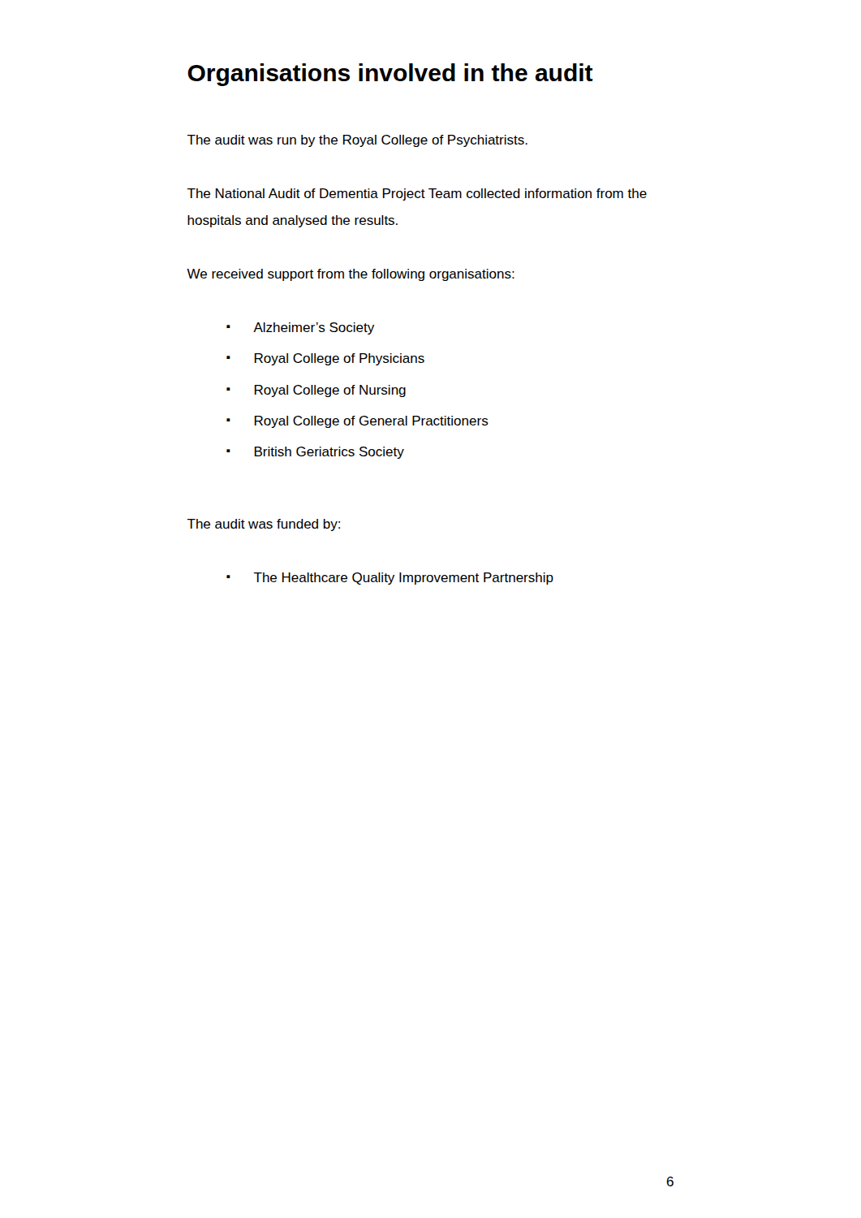Organisations involved in the audit
The audit was run by the Royal College of Psychiatrists.
The National Audit of Dementia Project Team collected information from the hospitals and analysed the results.
We received support from the following organisations:
Alzheimer’s Society
Royal College of Physicians
Royal College of Nursing
Royal College of General Practitioners
British Geriatrics Society
The audit was funded by:
The Healthcare Quality Improvement Partnership
6